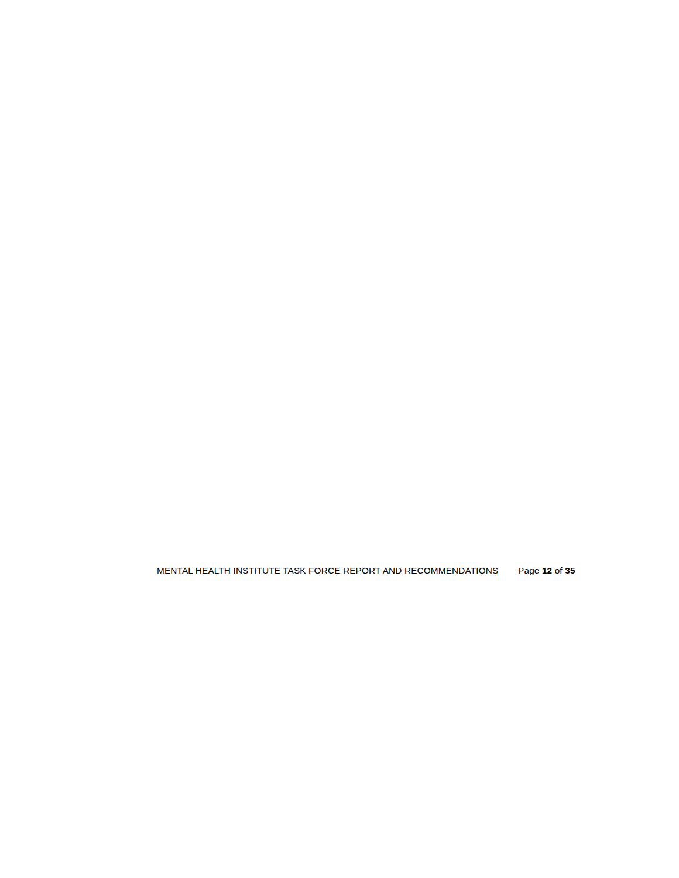MENTAL HEALTH INSTITUTE TASK FORCE REPORT AND RECOMMENDATIONS Page 12 of 35